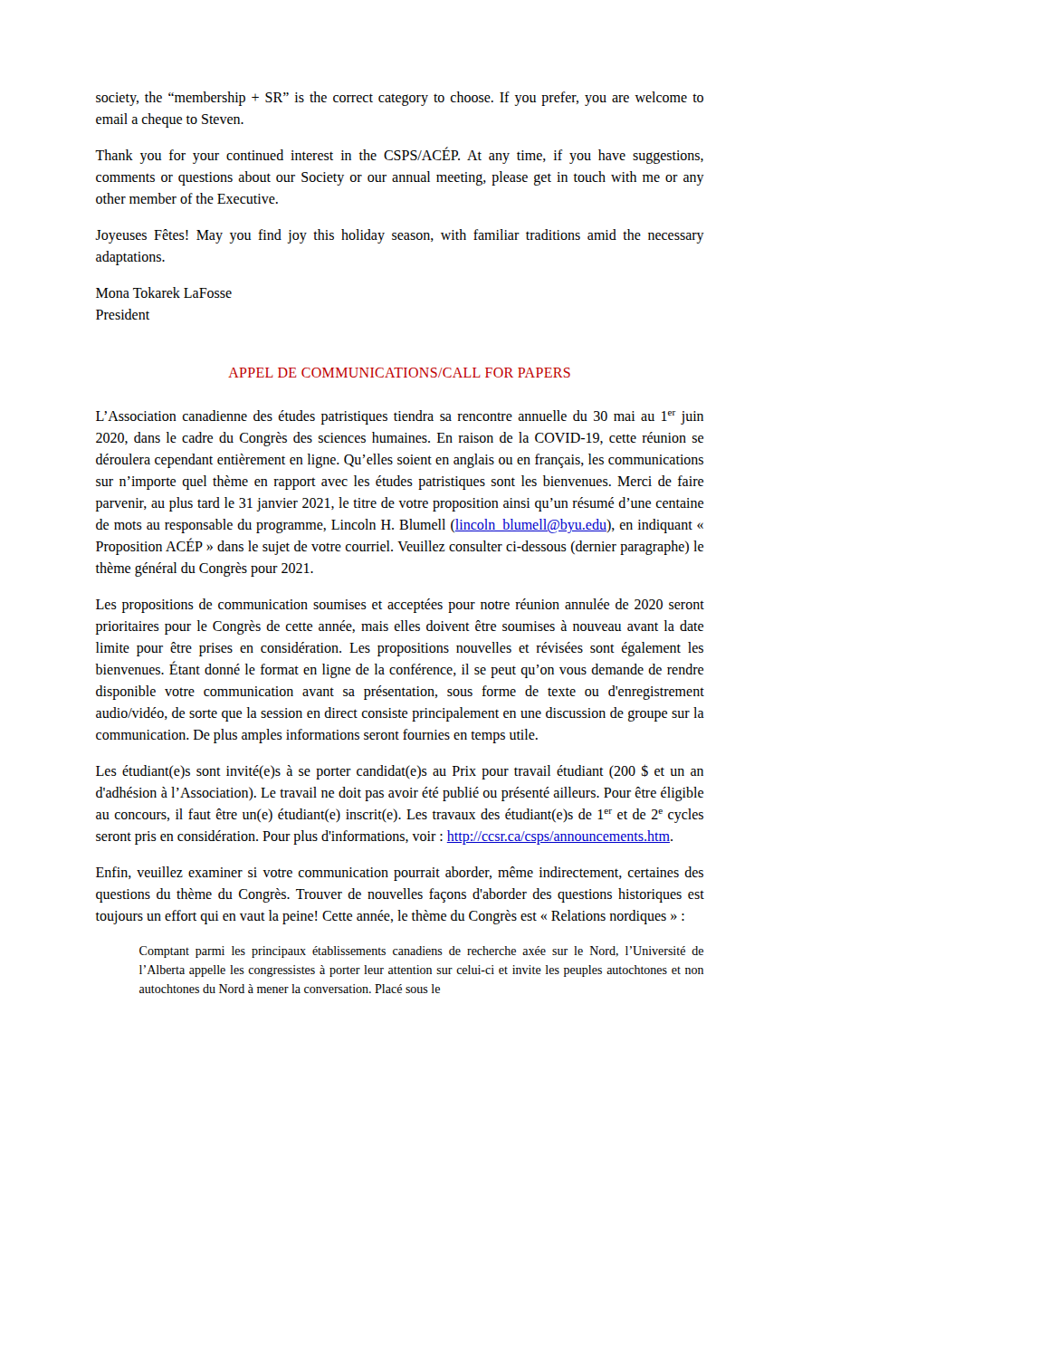society, the “membership + SR” is the correct category to choose. If you prefer, you are welcome to email a cheque to Steven.
Thank you for your continued interest in the CSPS/ACÉP. At any time, if you have suggestions, comments or questions about our Society or our annual meeting, please get in touch with me or any other member of the Executive.
Joyeuses Fêtes! May you find joy this holiday season, with familiar traditions amid the necessary adaptations.
Mona Tokarek LaFosse
President
APPEL DE COMMUNICATIONS/CALL FOR PAPERS
L’Association canadienne des études patristiques tiendra sa rencontre annuelle du 30 mai au 1er juin 2020, dans le cadre du Congrès des sciences humaines. En raison de la COVID-19, cette réunion se déroulera cependant entièrement en ligne. Qu’elles soient en anglais ou en français, les communications sur n’importe quel thème en rapport avec les études patristiques sont les bienvenues. Merci de faire parvenir, au plus tard le 31 janvier 2021, le titre de votre proposition ainsi qu’un résumé d’une centaine de mots au responsable du programme, Lincoln H. Blumell (lincoln_blumell@byu.edu), en indiquant « Proposition ACÉP » dans le sujet de votre courriel. Veuillez consulter ci-dessous (dernier paragraphe) le thème général du Congrès pour 2021.
Les propositions de communication soumises et acceptées pour notre réunion annulée de 2020 seront prioritaires pour le Congrès de cette année, mais elles doivent être soumises à nouveau avant la date limite pour être prises en considération. Les propositions nouvelles et révisées sont également les bienvenues. Étant donné le format en ligne de la conférence, il se peut qu’on vous demande de rendre disponible votre communication avant sa présentation, sous forme de texte ou d'enregistrement audio/vidéo, de sorte que la session en direct consiste principalement en une discussion de groupe sur la communication. De plus amples informations seront fournies en temps utile.
Les étudiant(e)s sont invité(e)s à se porter candidat(e)s au Prix pour travail étudiant (200 $ et un an d'adhésion à l’Association). Le travail ne doit pas avoir été publié ou présenté ailleurs. Pour être éligible au concours, il faut être un(e) étudiant(e) inscrit(e). Les travaux des étudiant(e)s de 1er et de 2e cycles seront pris en considération. Pour plus d'informations, voir : http://ccsr.ca/csps/announcements.htm.
Enfin, veuillez examiner si votre communication pourrait aborder, même indirectement, certaines des questions du thème du Congrès. Trouver de nouvelles façons d'aborder des questions historiques est toujours un effort qui en vaut la peine! Cette année, le thème du Congrès est « Relations nordiques » :
Comptant parmi les principaux établissements canadiens de recherche axée sur le Nord, l’Université de l’Alberta appelle les congressistes à porter leur attention sur celui-ci et invite les peuples autochtones et non autochtones du Nord à mener la conversation. Placé sous le